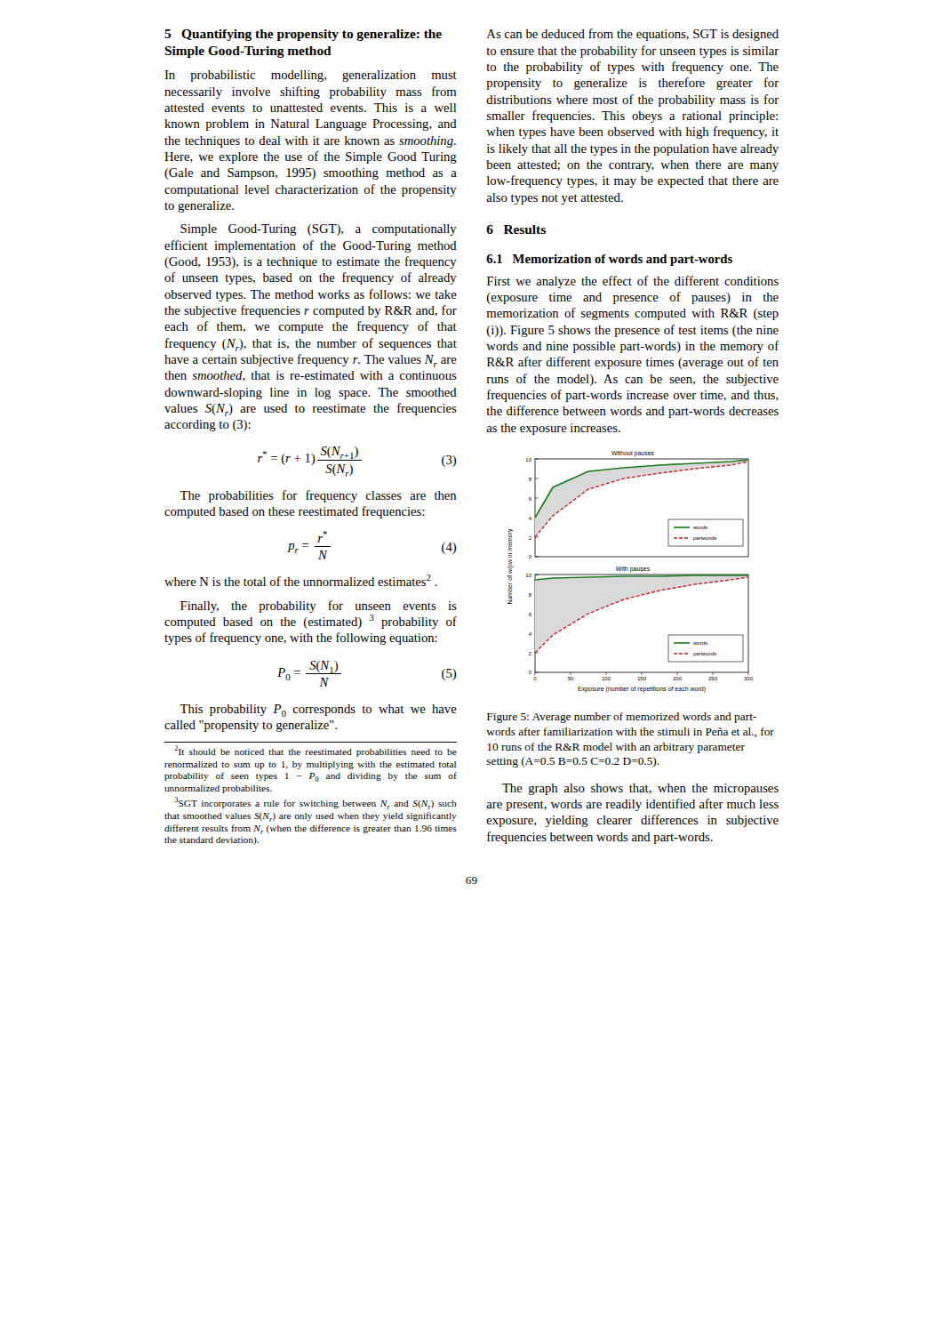5 Quantifying the propensity to generalize: the Simple Good-Turing method
In probabilistic modelling, generalization must necessarily involve shifting probability mass from attested events to unattested events. This is a well known problem in Natural Language Processing, and the techniques to deal with it are known as smoothing. Here, we explore the use of the Simple Good Turing (Gale and Sampson, 1995) smoothing method as a computational level characterization of the propensity to generalize.
Simple Good-Turing (SGT), a computationally efficient implementation of the Good-Turing method (Good, 1953), is a technique to estimate the frequency of unseen types, based on the frequency of already observed types. The method works as follows: we take the subjective frequencies r computed by R&R and, for each of them, we compute the frequency of that frequency (Nr), that is, the number of sequences that have a certain subjective frequency r. The values Nr are then smoothed, that is re-estimated with a continuous downward-sloping line in log space. The smoothed values S(Nr) are used to reestimate the frequencies according to (3):
r* = (r + 1)S(Nr+1) S(Nr) (3)
The probabilities for frequency classes are then computed based on these reestimated frequencies:
pr = r*N (4)
where N is the total of the unnormalized estimates2 .
Finally, the probability for unseen events is computed based on the (estimated) 3 probability of types of frequency one, with the following equation:
P0 = S(N1) N (5)
This probability P0 corresponds to what we have called "propensity to generalize".
2It should be noticed that the reestimated probabilities need to be renormalized to sum up to 1, by multiplying with the estimated total probability of seen types 1 − P0 and dividing by the sum of unnormalized probabilites.
3SGT incorporates a rule for switching between Nr and S(Nr) such that smoothed values S(Nr) are only used when they yield significantly different results from Nr (when the difference is greater than 1.96 times the standard deviation).
As can be deduced from the equations, SGT is designed to ensure that the probability for unseen types is similar to the probability of types with frequency one. The propensity to generalize is therefore greater for distributions where most of the probability mass is for smaller frequencies. This obeys a rational principle: when types have been observed with high frequency, it is likely that all the types in the population have already been attested; on the contrary, when there are many low-frequency types, it may be expected that there are also types not yet attested.
6 Results
6.1 Memorization of words and part-words
First we analyze the effect of the different conditions (exposure time and presence of pauses) in the memorization of segments computed with R&R (step (i)). Figure 5 shows the presence of test items (the nine words and nine possible part-words) in the memory of R&R after different exposure times (average out of ten runs of the model). As can be seen, the subjective frequencies of part-words increase over time, and thus, the difference between words and part-words decreases as the exposure increases.
Without pauses 10 8 6 4 2 0 words partwords With pauses 10 8 6 4 2 0 words partwords 0 50 100 150 200 250 300 Exposure (number of repetitions of each word) Number of w/pw in memory
Figure 5: Average number of memorized words and part-words after familiarization with the stimuli in Peña et al., for 10 runs of the R&R model with an arbitrary parameter setting (A=0.5 B=0.5 C=0.2 D=0.5).
The graph also shows that, when the micropauses are present, words are readily identified after much less exposure, yielding clearer differences in subjective frequencies between words and part-words.
69